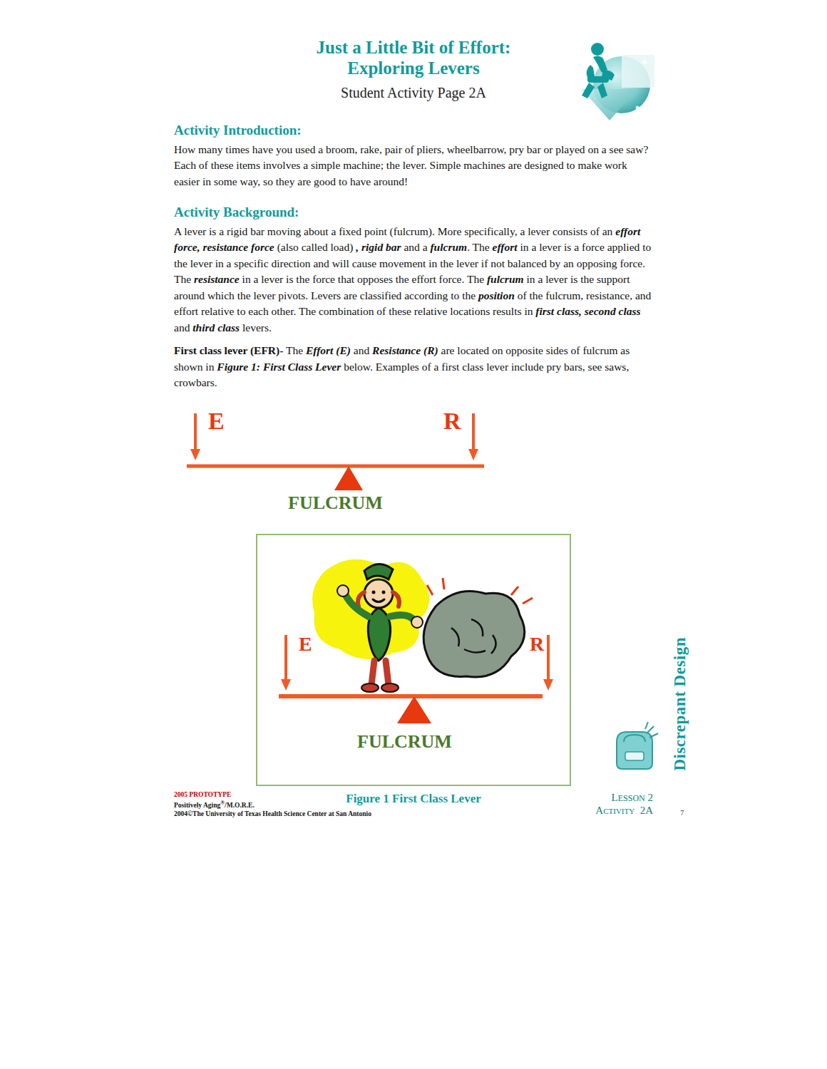Just a Little Bit of Effort:
Exploring Levers
Student Activity Page 2A
Activity Introduction:
How many times have you used a broom, rake, pair of pliers, wheelbarrow, pry bar or played on a see saw? Each of these items involves a simple machine; the lever. Simple machines are designed to make work easier in some way, so they are good to have around!
Activity Background:
A lever is a rigid bar moving about a fixed point (fulcrum). More specifically, a lever consists of an effort force, resistance force (also called load) , rigid bar and a fulcrum. The effort in a lever is a force applied to the lever in a specific direction and will cause movement in the lever if not balanced by an opposing force. The resistance in a lever is the force that opposes the effort force. The fulcrum in a lever is the support around which the lever pivots. Levers are classified according to the position of the fulcrum, resistance, and effort relative to each other. The combination of these relative locations results in first class, second class and third class levers.
First class lever (EFR)- The Effort (E) and Resistance (R) are located on opposite sides of fulcrum as shown in Figure 1: First Class Lever below. Examples of a first class lever include pry bars, see saws, crowbars.
E R FULCRUM
E R FULCRUM
Figure 1 First Class Lever
Discrepant Design
2005 PROTOTYPE
Positively Aging®/M.O.R.E.
2004©The University of Texas Health Science Center at San Antonio
LESSON 2
ACTIVITY 2A
7